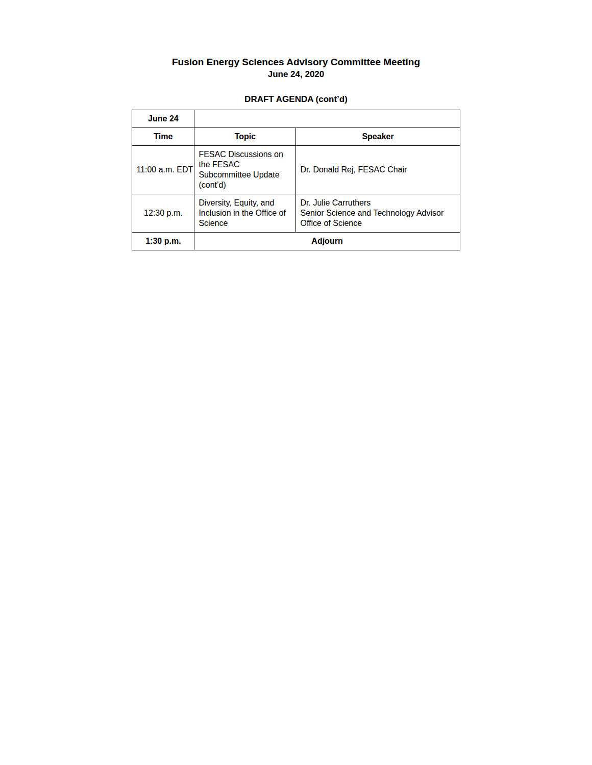Fusion Energy Sciences Advisory Committee Meeting June 24, 2020
DRAFT AGENDA (cont’d)
| June 24 | |
| Time | Topic | Speaker |
| 11:00 a.m. EDT | FESAC Discussions on the FESAC Subcommittee Update (cont’d) | Dr. Donald Rej, FESAC Chair |
| 12:30 p.m. | Diversity, Equity, and Inclusion in the Office of Science | Dr. Julie Carruthers Senior Science and Technology Advisor Office of Science |
| 1:30 p.m. | Adjourn |